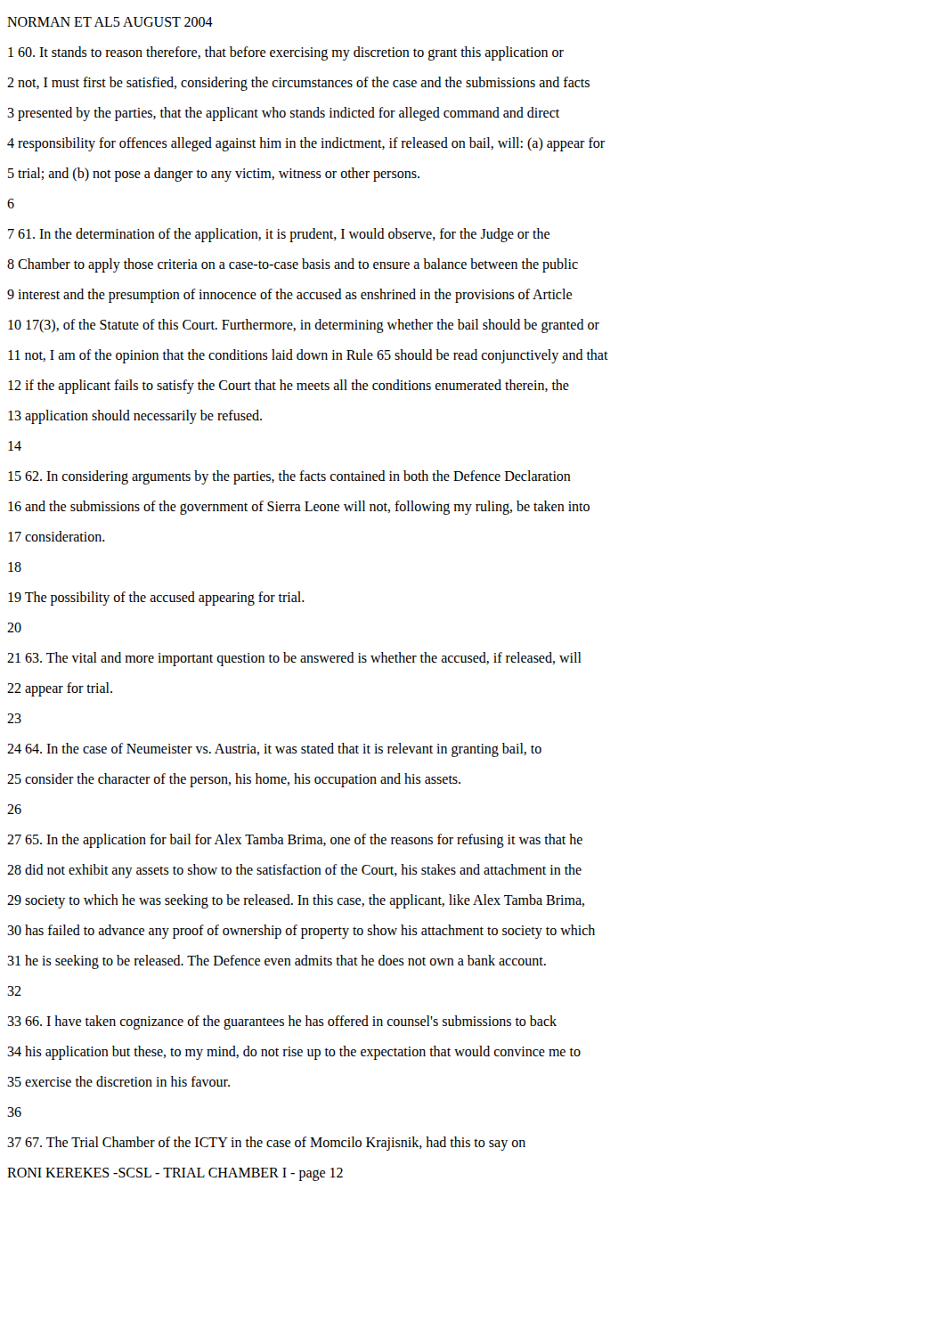NORMAN ET AL5 AUGUST 2004
1 60. It stands to reason therefore, that before exercising my discretion to grant this application or
2 not, I must first be satisfied, considering the circumstances of the case and the submissions and facts
3 presented by the parties, that the applicant who stands indicted for alleged command and direct
4 responsibility for offences alleged against him in the indictment, if released on bail, will: (a) appear for
5 trial; and (b) not pose a danger to any victim, witness or other persons.
6
7 61. In the determination of the application, it is prudent, I would observe, for the Judge or the
8 Chamber to apply those criteria on a case-to-case basis and to ensure a balance between the public
9 interest and the presumption of innocence of the accused as enshrined in the provisions of Article
10 17(3), of the Statute of this Court. Furthermore, in determining whether the bail should be granted or
11 not, I am of the opinion that the conditions laid down in Rule 65 should be read conjunctively and that
12 if the applicant fails to satisfy the Court that he meets all the conditions enumerated therein, the
13 application should necessarily be refused.
14
15 62. In considering arguments by the parties, the facts contained in both the Defence Declaration
16 and the submissions of the government of Sierra Leone will not, following my ruling, be taken into
17 consideration.
18
19 The possibility of the accused appearing for trial.
20
21 63. The vital and more important question to be answered is whether the accused, if released, will
22 appear for trial.
23
24 64. In the case of Neumeister vs. Austria, it was stated that it is relevant in granting bail, to
25 consider the character of the person, his home, his occupation and his assets.
26
27 65. In the application for bail for Alex Tamba Brima, one of the reasons for refusing it was that he
28 did not exhibit any assets to show to the satisfaction of the Court, his stakes and attachment in the
29 society to which he was seeking to be released. In this case, the applicant, like Alex Tamba Brima,
30 has failed to advance any proof of ownership of property to show his attachment to society to which
31 he is seeking to be released. The Defence even admits that he does not own a bank account.
32
33 66. I have taken cognizance of the guarantees he has offered in counsel's submissions to back
34 his application but these, to my mind, do not rise up to the expectation that would convince me to
35 exercise the discretion in his favour.
36
37 67. The Trial Chamber of the ICTY in the case of Momcilo Krajisnik, had this to say on
RONI KEREKES -SCSL - TRIAL CHAMBER I - page 12